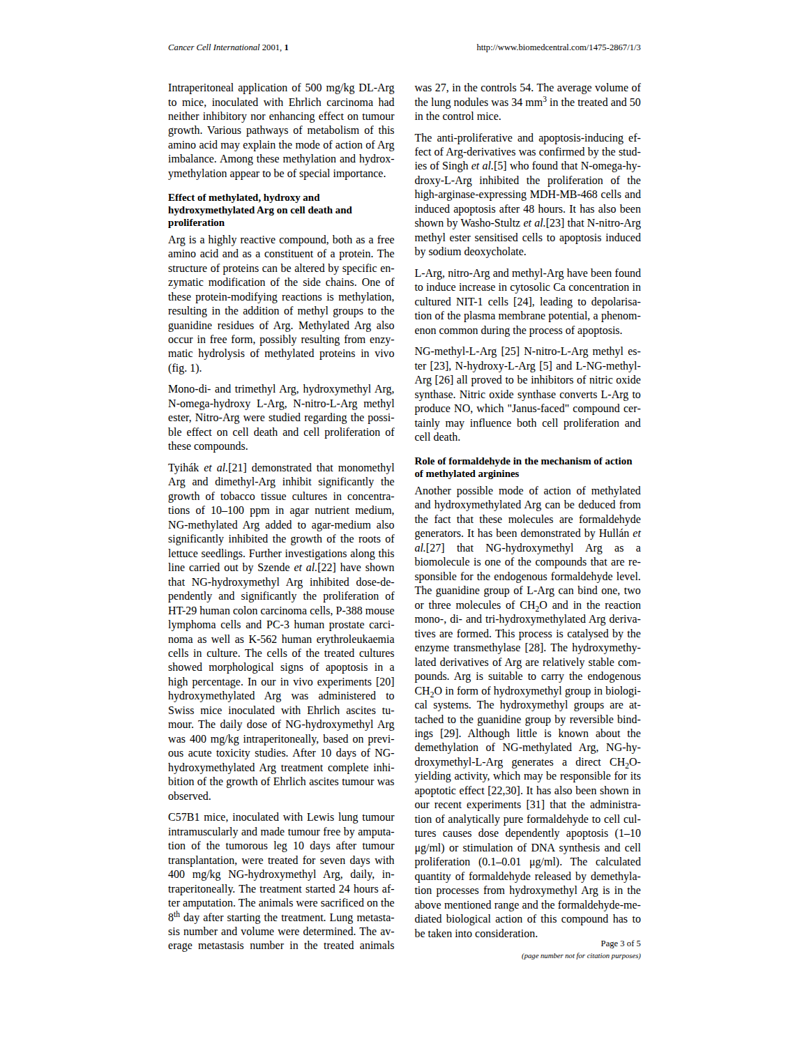Cancer Cell International 2001, 1
http://www.biomedcentral.com/1475-2867/1/3
Intraperitoneal application of 500 mg/kg DL-Arg to mice, inoculated with Ehrlich carcinoma had neither inhibitory nor enhancing effect on tumour growth. Various pathways of metabolism of this amino acid may explain the mode of action of Arg imbalance. Among these methylation and hydroxymethylation appear to be of special importance.
Effect of methylated, hydroxy and hydroxymethylated Arg on cell death and proliferation
Arg is a highly reactive compound, both as a free amino acid and as a constituent of a protein. The structure of proteins can be altered by specific enzymatic modification of the side chains. One of these protein-modifying reactions is methylation, resulting in the addition of methyl groups to the guanidine residues of Arg. Methylated Arg also occur in free form, possibly resulting from enzymatic hydrolysis of methylated proteins in vivo (fig. 1).
Mono-di- and trimethyl Arg, hydroxymethyl Arg, N-omega-hydroxy L-Arg, N-nitro-L-Arg methyl ester, Nitro-Arg were studied regarding the possible effect on cell death and cell proliferation of these compounds.
Tyihák et al.[21] demonstrated that monomethyl Arg and dimethyl-Arg inhibit significantly the growth of tobacco tissue cultures in concentrations of 10–100 ppm in agar nutrient medium, NG-methylated Arg added to agar-medium also significantly inhibited the growth of the roots of lettuce seedlings. Further investigations along this line carried out by Szende et al.[22] have shown that NG-hydroxymethyl Arg inhibited dose-dependently and significantly the proliferation of HT-29 human colon carcinoma cells, P-388 mouse lymphoma cells and PC-3 human prostate carcinoma as well as K-562 human erythroleukaemia cells in culture. The cells of the treated cultures showed morphological signs of apoptosis in a high percentage. In our in vivo experiments [20] hydroxymethylated Arg was administered to Swiss mice inoculated with Ehrlich ascites tumour. The daily dose of NG-hydroxymethyl Arg was 400 mg/kg intraperitoneally, based on previous acute toxicity studies. After 10 days of NG-hydroxymethylated Arg treatment complete inhibition of the growth of Ehrlich ascites tumour was observed.
C57B1 mice, inoculated with Lewis lung tumour intramuscularly and made tumour free by amputation of the tumorous leg 10 days after tumour transplantation, were treated for seven days with 400 mg/kg NG-hydroxymethyl Arg, daily, intraperitoneally. The treatment started 24 hours after amputation. The animals were sacrificed on the 8th day after starting the treatment. Lung metastasis number and volume were determined. The average metastasis number in the treated animals was 27, in the controls 54. The average volume of the lung nodules was 34 mm3 in the treated and 50 in the control mice.
The anti-proliferative and apoptosis-inducing effect of Arg-derivatives was confirmed by the studies of Singh et al.[5] who found that N-omega-hydroxy-L-Arg inhibited the proliferation of the high-arginase-expressing MDH-MB-468 cells and induced apoptosis after 48 hours. It has also been shown by Washo-Stultz et al.[23] that N-nitro-Arg methyl ester sensitised cells to apoptosis induced by sodium deoxycholate.
L-Arg, nitro-Arg and methyl-Arg have been found to induce increase in cytosolic Ca concentration in cultured NIT-1 cells [24], leading to depolarisation of the plasma membrane potential, a phenomenon common during the process of apoptosis.
NG-methyl-L-Arg [25] N-nitro-L-Arg methyl ester [23], N-hydroxy-L-Arg [5] and L-NG-methyl-Arg [26] all proved to be inhibitors of nitric oxide synthase. Nitric oxide synthase converts L-Arg to produce NO, which "Janus-faced" compound certainly may influence both cell proliferation and cell death.
Role of formaldehyde in the mechanism of action of methylated arginines
Another possible mode of action of methylated and hydroxymethylated Arg can be deduced from the fact that these molecules are formaldehyde generators. It has been demonstrated by Hullán et al.[27] that NG-hydroxymethyl Arg as a biomolecule is one of the compounds that are responsible for the endogenous formaldehyde level. The guanidine group of L-Arg can bind one, two or three molecules of CH2 O and in the reaction mono-, di- and tri-hydroxymethylated Arg derivatives are formed. This process is catalysed by the enzyme transmethylase [28]. The hydroxymethylated derivatives of Arg are relatively stable compounds. Arg is suitable to carry the endogenous CH2 O in form of hydroxymethyl group in biological systems. The hydroxymethyl groups are attached to the guanidine group by reversible bindings [29]. Although little is known about the demethylation of NG-methylated Arg, NG-hydroxymethyl-L-Arg generates a direct CH2 O-yielding activity, which may be responsible for its apoptotic effect [22,30]. It has also been shown in our recent experiments [31] that the administration of analytically pure formaldehyde to cell cultures causes dose dependently apoptosis (1–10 μg/ml) or stimulation of DNA synthesis and cell proliferation (0.1–0.01 μg/ml). The calculated quantity of formaldehyde released by demethylation processes from hydroxymethyl Arg is in the above mentioned range and the formaldehyde-mediated biological action of this compound has to be taken into consideration.
Page 3 of 5
(page number not for citation purposes)